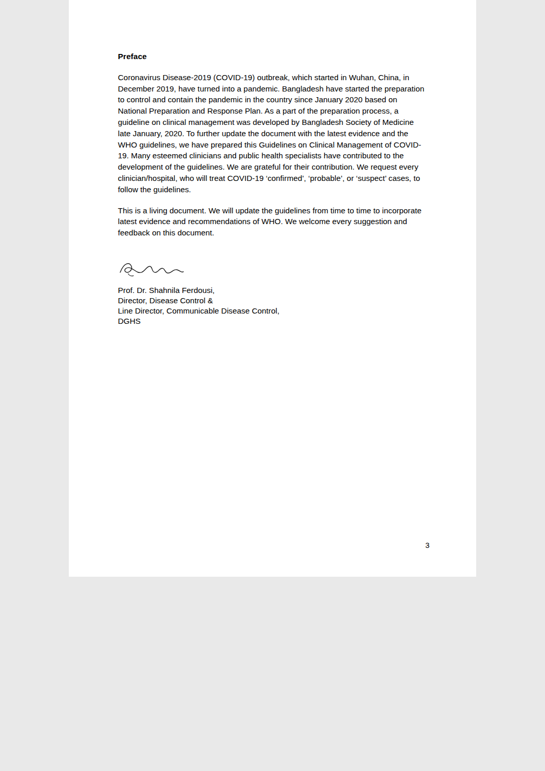Preface
Coronavirus Disease-2019 (COVID-19) outbreak, which started in Wuhan, China, in December 2019, have turned into a pandemic. Bangladesh have started the preparation to control and contain the pandemic in the country since January 2020 based on National Preparation and Response Plan. As a part of the preparation process, a guideline on clinical management was developed by Bangladesh Society of Medicine late January, 2020. To further update the document with the latest evidence and the WHO guidelines, we have prepared this Guidelines on Clinical Management of COVID-19. Many esteemed clinicians and public health specialists have contributed to the development of the guidelines. We are grateful for their contribution. We request every clinician/hospital, who will treat COVID-19 ‘confirmed’, ‘probable’, or ‘suspect’ cases, to follow the guidelines.
This is a living document. We will update the guidelines from time to time to incorporate latest evidence and recommendations of WHO. We welcome every suggestion and feedback on this document.
Prof. Dr. Shahnila Ferdousi,
Director, Disease Control &
Line Director, Communicable Disease Control,
DGHS
3